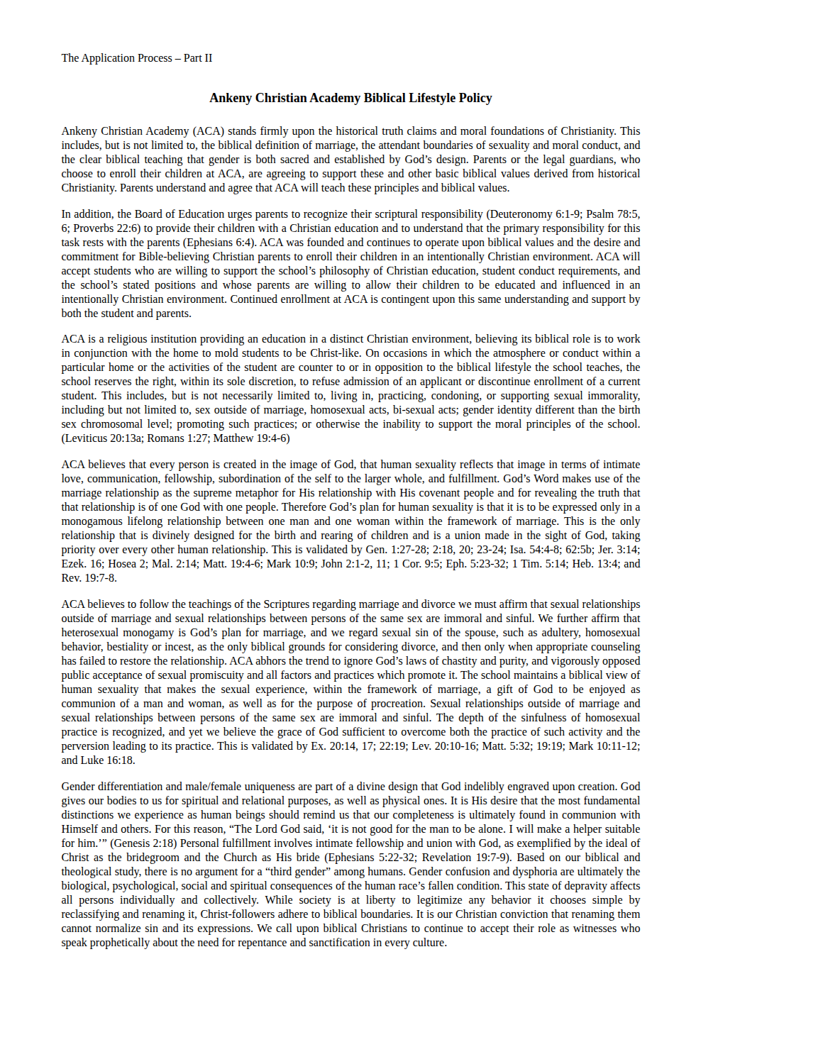The Application Process – Part II
Ankeny Christian Academy Biblical Lifestyle Policy
Ankeny Christian Academy (ACA) stands firmly upon the historical truth claims and moral foundations of Christianity. This includes, but is not limited to, the biblical definition of marriage, the attendant boundaries of sexuality and moral conduct, and the clear biblical teaching that gender is both sacred and established by God’s design. Parents or the legal guardians, who choose to enroll their children at ACA, are agreeing to support these and other basic biblical values derived from historical Christianity. Parents understand and agree that ACA will teach these principles and biblical values.
In addition, the Board of Education urges parents to recognize their scriptural responsibility (Deuteronomy 6:1-9; Psalm 78:5, 6; Proverbs 22:6) to provide their children with a Christian education and to understand that the primary responsibility for this task rests with the parents (Ephesians 6:4). ACA was founded and continues to operate upon biblical values and the desire and commitment for Bible-believing Christian parents to enroll their children in an intentionally Christian environment. ACA will accept students who are willing to support the school’s philosophy of Christian education, student conduct requirements, and the school’s stated positions and whose parents are willing to allow their children to be educated and influenced in an intentionally Christian environment. Continued enrollment at ACA is contingent upon this same understanding and support by both the student and parents.
ACA is a religious institution providing an education in a distinct Christian environment, believing its biblical role is to work in conjunction with the home to mold students to be Christ-like. On occasions in which the atmosphere or conduct within a particular home or the activities of the student are counter to or in opposition to the biblical lifestyle the school teaches, the school reserves the right, within its sole discretion, to refuse admission of an applicant or discontinue enrollment of a current student. This includes, but is not necessarily limited to, living in, practicing, condoning, or supporting sexual immorality, including but not limited to, sex outside of marriage, homosexual acts, bi-sexual acts; gender identity different than the birth sex chromosomal level; promoting such practices; or otherwise the inability to support the moral principles of the school. (Leviticus 20:13a; Romans 1:27; Matthew 19:4-6)
ACA believes that every person is created in the image of God, that human sexuality reflects that image in terms of intimate love, communication, fellowship, subordination of the self to the larger whole, and fulfillment. God’s Word makes use of the marriage relationship as the supreme metaphor for His relationship with His covenant people and for revealing the truth that that relationship is of one God with one people. Therefore God’s plan for human sexuality is that it is to be expressed only in a monogamous lifelong relationship between one man and one woman within the framework of marriage. This is the only relationship that is divinely designed for the birth and rearing of children and is a union made in the sight of God, taking priority over every other human relationship. This is validated by Gen. 1:27-28; 2:18, 20; 23-24; Isa. 54:4-8; 62:5b; Jer. 3:14; Ezek. 16; Hosea 2; Mal. 2:14; Matt. 19:4-6; Mark 10:9; John 2:1-2, 11; 1 Cor. 9:5; Eph. 5:23-32; 1 Tim. 5:14; Heb. 13:4; and Rev. 19:7-8.
ACA believes to follow the teachings of the Scriptures regarding marriage and divorce we must affirm that sexual relationships outside of marriage and sexual relationships between persons of the same sex are immoral and sinful. We further affirm that heterosexual monogamy is God’s plan for marriage, and we regard sexual sin of the spouse, such as adultery, homosexual behavior, bestiality or incest, as the only biblical grounds for considering divorce, and then only when appropriate counseling has failed to restore the relationship. ACA abhors the trend to ignore God’s laws of chastity and purity, and vigorously opposed public acceptance of sexual promiscuity and all factors and practices which promote it. The school maintains a biblical view of human sexuality that makes the sexual experience, within the framework of marriage, a gift of God to be enjoyed as communion of a man and woman, as well as for the purpose of procreation. Sexual relationships outside of marriage and sexual relationships between persons of the same sex are immoral and sinful. The depth of the sinfulness of homosexual practice is recognized, and yet we believe the grace of God sufficient to overcome both the practice of such activity and the perversion leading to its practice. This is validated by Ex. 20:14, 17; 22:19; Lev. 20:10-16; Matt. 5:32; 19:19; Mark 10:11-12; and Luke 16:18.
Gender differentiation and male/female uniqueness are part of a divine design that God indelibly engraved upon creation. God gives our bodies to us for spiritual and relational purposes, as well as physical ones. It is His desire that the most fundamental distinctions we experience as human beings should remind us that our completeness is ultimately found in communion with Himself and others. For this reason, “The Lord God said, ‘it is not good for the man to be alone. I will make a helper suitable for him.’” (Genesis 2:18) Personal fulfillment involves intimate fellowship and union with God, as exemplified by the ideal of Christ as the bridegroom and the Church as His bride (Ephesians 5:22-32; Revelation 19:7-9). Based on our biblical and theological study, there is no argument for a “third gender” among humans. Gender confusion and dysphoria are ultimately the biological, psychological, social and spiritual consequences of the human race’s fallen condition. This state of depravity affects all persons individually and collectively. While society is at liberty to legitimize any behavior it chooses simple by reclassifying and renaming it, Christ-followers adhere to biblical boundaries. It is our Christian conviction that renaming them cannot normalize sin and its expressions. We call upon biblical Christians to continue to accept their role as witnesses who speak prophetically about the need for repentance and sanctification in every culture.